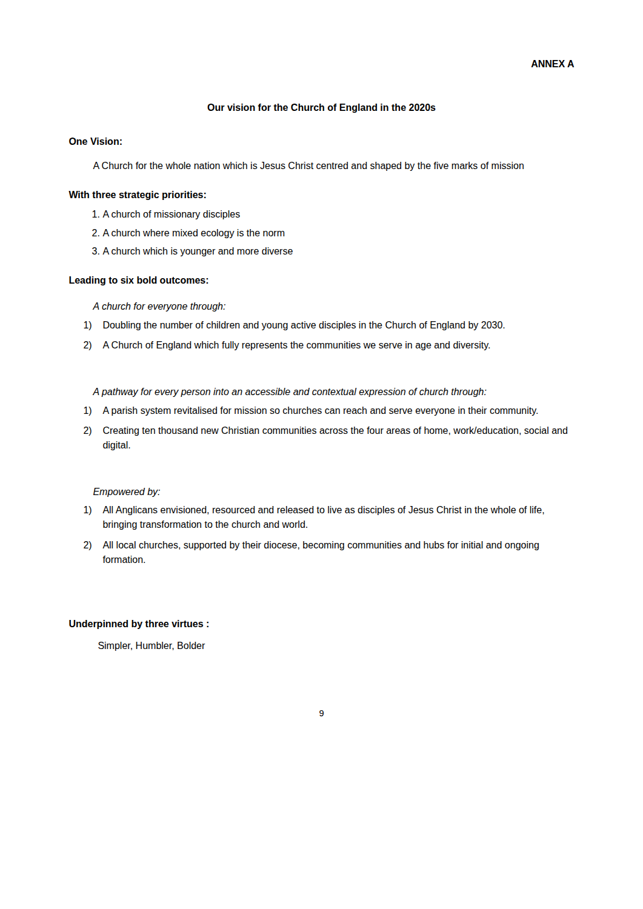ANNEX A
Our vision for the Church of England in the 2020s
One Vision:
A Church for the whole nation which is Jesus Christ centred and shaped by the five marks of mission
With three strategic priorities:
A church of missionary disciples
A church where mixed ecology is the norm
A church which is younger and more diverse
Leading to six bold outcomes:
A church for everyone through:
Doubling the number of children and young active disciples in the Church of England by 2030.
A Church of England which fully represents the communities we serve in age and diversity.
A pathway for every person into an accessible and contextual expression of church through:
A parish system revitalised for mission so churches can reach and serve everyone in their community.
Creating ten thousand new Christian communities across the four areas of home, work/education, social and digital.
Empowered by:
All Anglicans envisioned, resourced and released to live as disciples of Jesus Christ in the whole of life, bringing transformation to the church and world.
All local churches, supported by their diocese, becoming communities and hubs for initial and ongoing formation.
Underpinned by three virtues :
Simpler, Humbler, Bolder
9